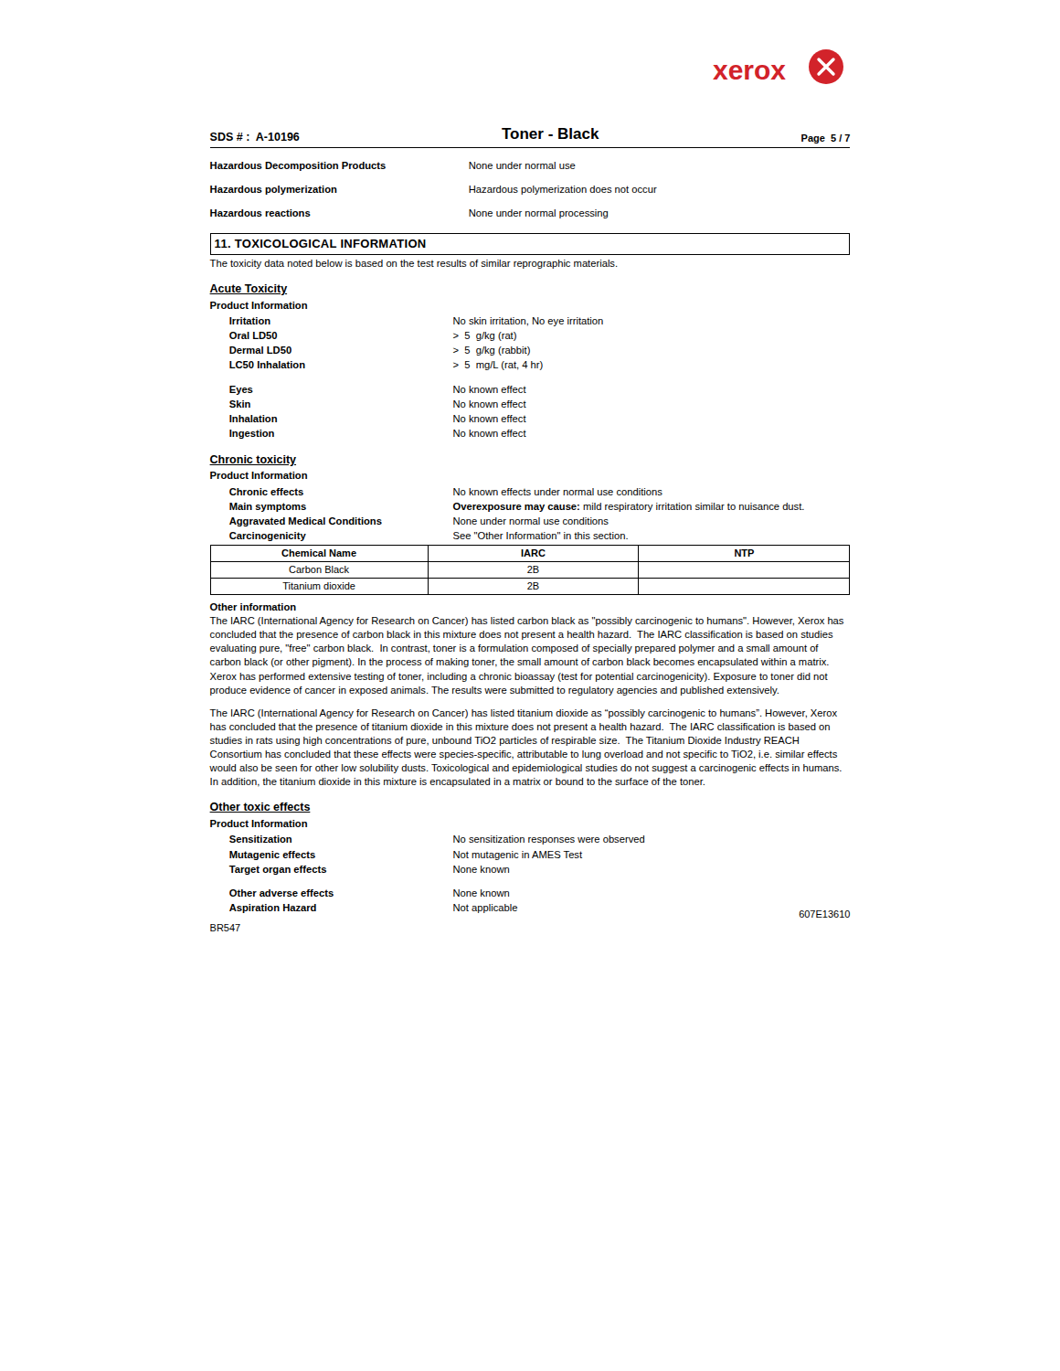xerox
SDS # : A-10196
Toner - Black
Page 5 / 7
Hazardous Decomposition Products
None under normal use
Hazardous polymerization
Hazardous polymerization does not occur
Hazardous reactions
None under normal processing
11. TOXICOLOGICAL INFORMATION
The toxicity data noted below is based on the test results of similar reprographic materials.
Acute Toxicity
Product Information
Irritation
No skin irritation, No eye irritation
Oral LD50
> 5 g/kg (rat)
Dermal LD50
> 5 g/kg (rabbit)
LC50 Inhalation
> 5 mg/L (rat, 4 hr)
Eyes
No known effect
Skin
No known effect
Inhalation
No known effect
Ingestion
No known effect
Chronic toxicity
Product Information
Chronic effects
No known effects under normal use conditions
Main symptoms
Overexposure may cause: mild respiratory irritation similar to nuisance dust.
Aggravated Medical Conditions
None under normal use conditions
Carcinogenicity
See "Other Information" in this section.
| Chemical Name | IARC | NTP |
| --- | --- | --- |
| Carbon Black | 2B | |
| Titanium dioxide | 2B | |
Other information
The IARC (International Agency for Research on Cancer) has listed carbon black as "possibly carcinogenic to humans". However, Xerox has concluded that the presence of carbon black in this mixture does not present a health hazard. The IARC classification is based on studies evaluating pure, "free" carbon black. In contrast, toner is a formulation composed of specially prepared polymer and a small amount of carbon black (or other pigment). In the process of making toner, the small amount of carbon black becomes encapsulated within a matrix. Xerox has performed extensive testing of toner, including a chronic bioassay (test for potential carcinogenicity). Exposure to toner did not produce evidence of cancer in exposed animals. The results were submitted to regulatory agencies and published extensively.
The IARC (International Agency for Research on Cancer) has listed titanium dioxide as “possibly carcinogenic to humans”. However, Xerox has concluded that the presence of titanium dioxide in this mixture does not present a health hazard. The IARC classification is based on studies in rats using high concentrations of pure, unbound TiO2 particles of respirable size. The Titanium Dioxide Industry REACH Consortium has concluded that these effects were species-specific, attributable to lung overload and not specific to TiO2, i.e. similar effects would also be seen for other low solubility dusts. Toxicological and epidemiological studies do not suggest a carcinogenic effects in humans. In addition, the titanium dioxide in this mixture is encapsulated in a matrix or bound to the surface of the toner.
Other toxic effects
Product Information
Sensitization
No sensitization responses were observed
Mutagenic effects
Not mutagenic in AMES Test
Target organ effects
None known
Other adverse effects
None known
Aspiration Hazard
Not applicable
607E13610
BR547